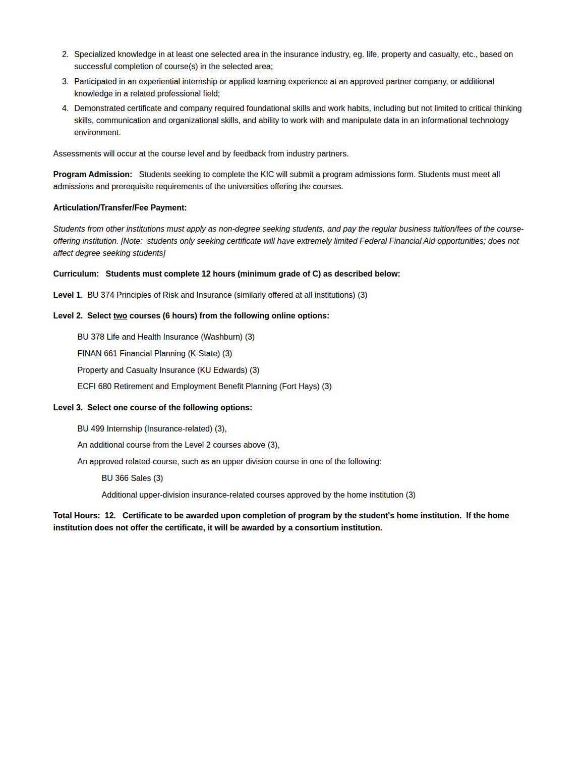Specialized knowledge in at least one selected area in the insurance industry, eg. life, property and casualty, etc., based on successful completion of course(s) in the selected area;
Participated in an experiential internship or applied learning experience at an approved partner company, or additional knowledge in a related professional field;
Demonstrated certificate and company required foundational skills and work habits, including but not limited to critical thinking skills, communication and organizational skills, and ability to work with and manipulate data in an informational technology environment.
Assessments will occur at the course level and by feedback from industry partners.
Program Admission: Students seeking to complete the KIC will submit a program admissions form. Students must meet all admissions and prerequisite requirements of the universities offering the courses.
Articulation/Transfer/Fee Payment:
Students from other institutions must apply as non-degree seeking students, and pay the regular business tuition/fees of the course-offering institution. [Note: students only seeking certificate will have extremely limited Federal Financial Aid opportunities; does not affect degree seeking students]
Curriculum: Students must complete 12 hours (minimum grade of C) as described below:
Level 1. BU 374 Principles of Risk and Insurance (similarly offered at all institutions) (3)
Level 2. Select two courses (6 hours) from the following online options:
BU 378 Life and Health Insurance (Washburn) (3)
FINAN 661 Financial Planning (K-State) (3)
Property and Casualty Insurance (KU Edwards) (3)
ECFI 680 Retirement and Employment Benefit Planning (Fort Hays) (3)
Level 3. Select one course of the following options:
BU 499 Internship (Insurance-related) (3),
An additional course from the Level 2 courses above (3),
An approved related-course, such as an upper division course in one of the following:
BU 366 Sales (3)
Additional upper-division insurance-related courses approved by the home institution (3)
Total Hours: 12. Certificate to be awarded upon completion of program by the student's home institution. If the home institution does not offer the certificate, it will be awarded by a consortium institution.